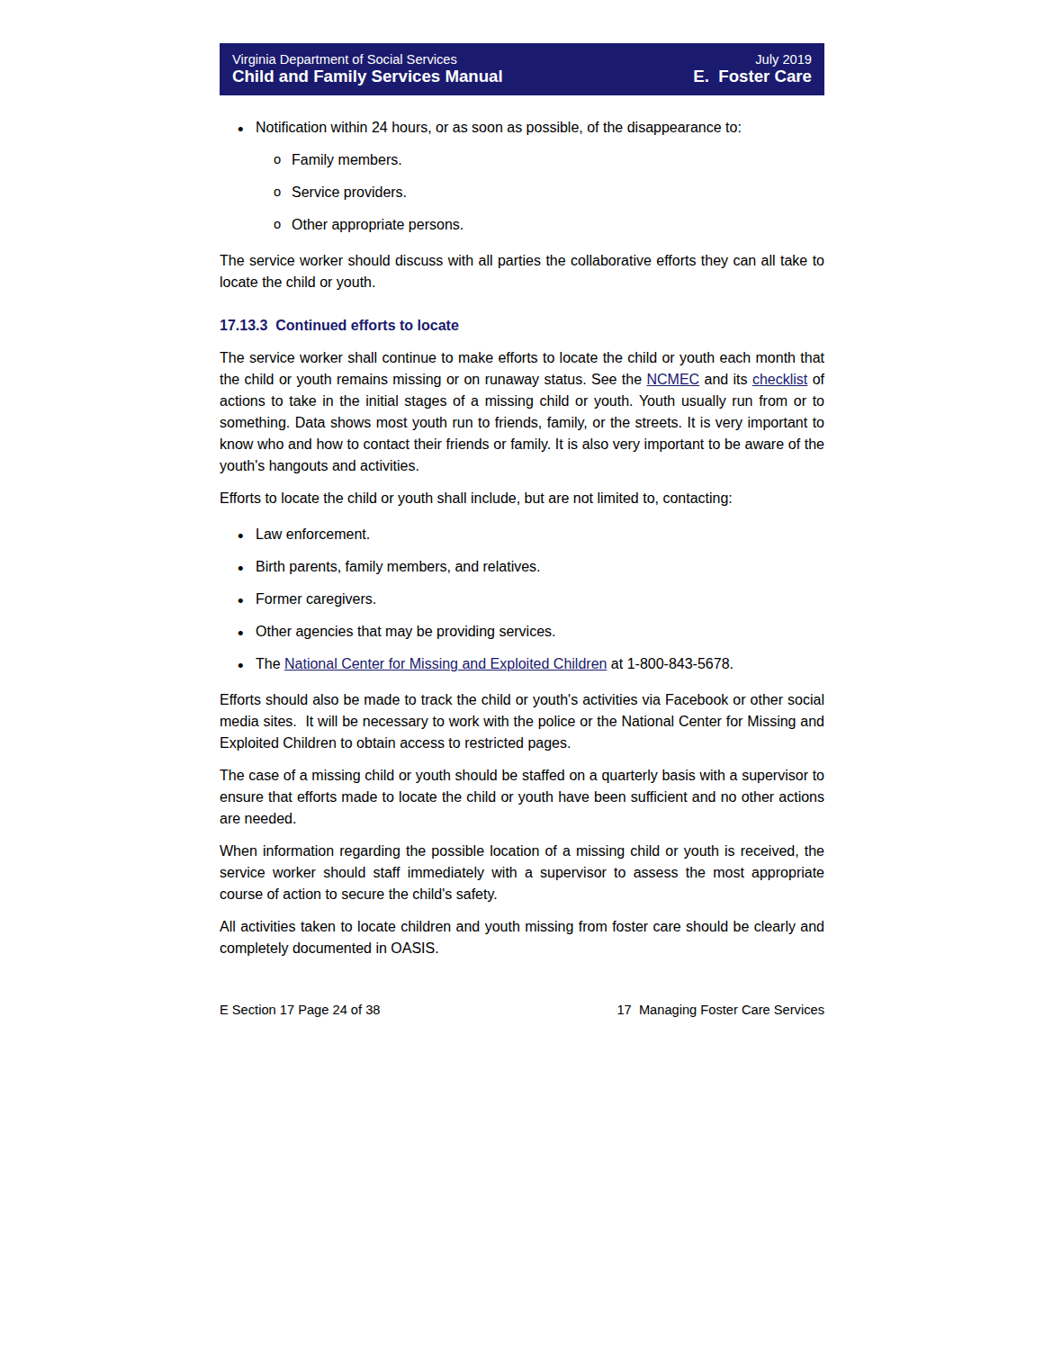Virginia Department of Social Services
Child and Family Services Manual
July 2019
E. Foster Care
Notification within 24 hours, or as soon as possible, of the disappearance to:
Family members.
Service providers.
Other appropriate persons.
The service worker should discuss with all parties the collaborative efforts they can all take to locate the child or youth.
17.13.3 Continued efforts to locate
The service worker shall continue to make efforts to locate the child or youth each month that the child or youth remains missing or on runaway status. See the NCMEC and its checklist of actions to take in the initial stages of a missing child or youth. Youth usually run from or to something. Data shows most youth run to friends, family, or the streets. It is very important to know who and how to contact their friends or family. It is also very important to be aware of the youth's hangouts and activities.
Efforts to locate the child or youth shall include, but are not limited to, contacting:
Law enforcement.
Birth parents, family members, and relatives.
Former caregivers.
Other agencies that may be providing services.
The National Center for Missing and Exploited Children at 1-800-843-5678.
Efforts should also be made to track the child or youth's activities via Facebook or other social media sites. It will be necessary to work with the police or the National Center for Missing and Exploited Children to obtain access to restricted pages.
The case of a missing child or youth should be staffed on a quarterly basis with a supervisor to ensure that efforts made to locate the child or youth have been sufficient and no other actions are needed.
When information regarding the possible location of a missing child or youth is received, the service worker should staff immediately with a supervisor to assess the most appropriate course of action to secure the child's safety.
All activities taken to locate children and youth missing from foster care should be clearly and completely documented in OASIS.
E Section 17 Page 24 of 38
17 Managing Foster Care Services